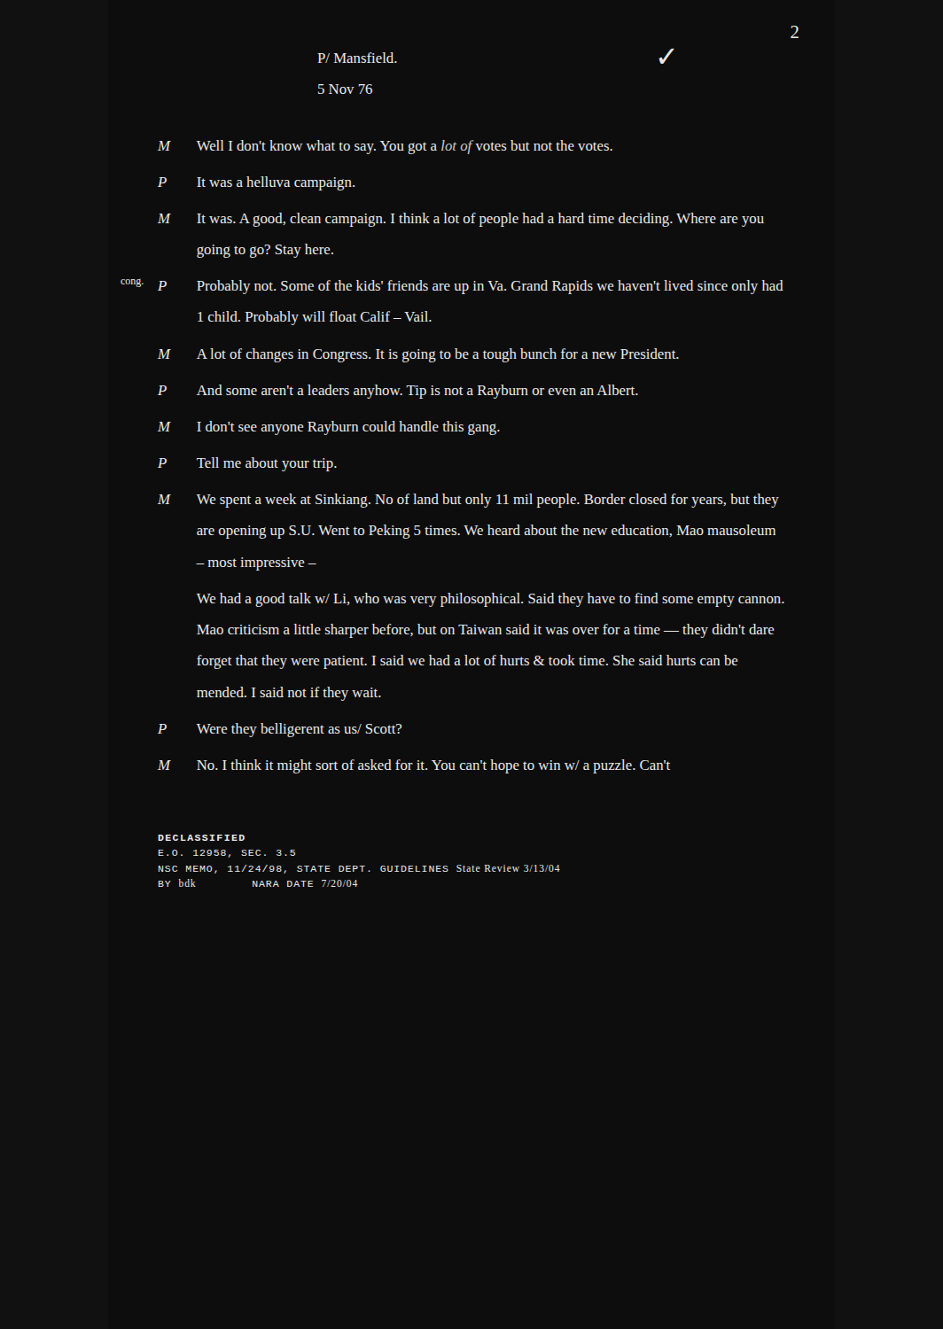2
✓ P/ Mansfield. 5 Nov 76
M
Well I don't know what to say. You got a lot of votes but not the votes.
P
It was a helluva campaign.
M
It was. A good, clean campaign. I think a lot of people had a hard time deciding. Where are you going to go? Stay here.
P
cong. Probably not. Some of the kids' friends are up in Va. Grand Rapids we haven't lived since only had 1 child. Probably will float Calif – Vail.
M
A lot of changes in Congress. It is going to be a tough bunch for a new President.
P
And some aren't a leaders anyhow. Tip is not a Rayburn or even an Albert.
M
I don't see anyone Rayburn could handle this gang.
P
Tell me about your trip.
M
We spent a week at Sinkiang. No of land but only 11 mil people. Border closed for years, but they are opening up S.U. Went to Peking 5 times. We heard about the new education, Mao mausoleum – most impressive –
We had a good talk w/ Li, who was very philosophical. Said they have to find some empty cannon. Mao criticism a little sharper before, but on Taiwan said it was over for a time — they didn't dare forget that they were patient. I said we had a lot of hurts & took time. She said hurts can be mended. I said not if they wait.
P
Were they belligerent as us/ Scott?
M
No. I think it might sort of asked for it. You can't hope to win w/ a puzzle. Can't
DECLASSIFIED
E.O. 12958, SEC. 3.5
NSC MEMO, 11/24/98, STATE DEPT. GUIDELINES State Review 3/13/04
BY bdk NARA DATE 7/20/04